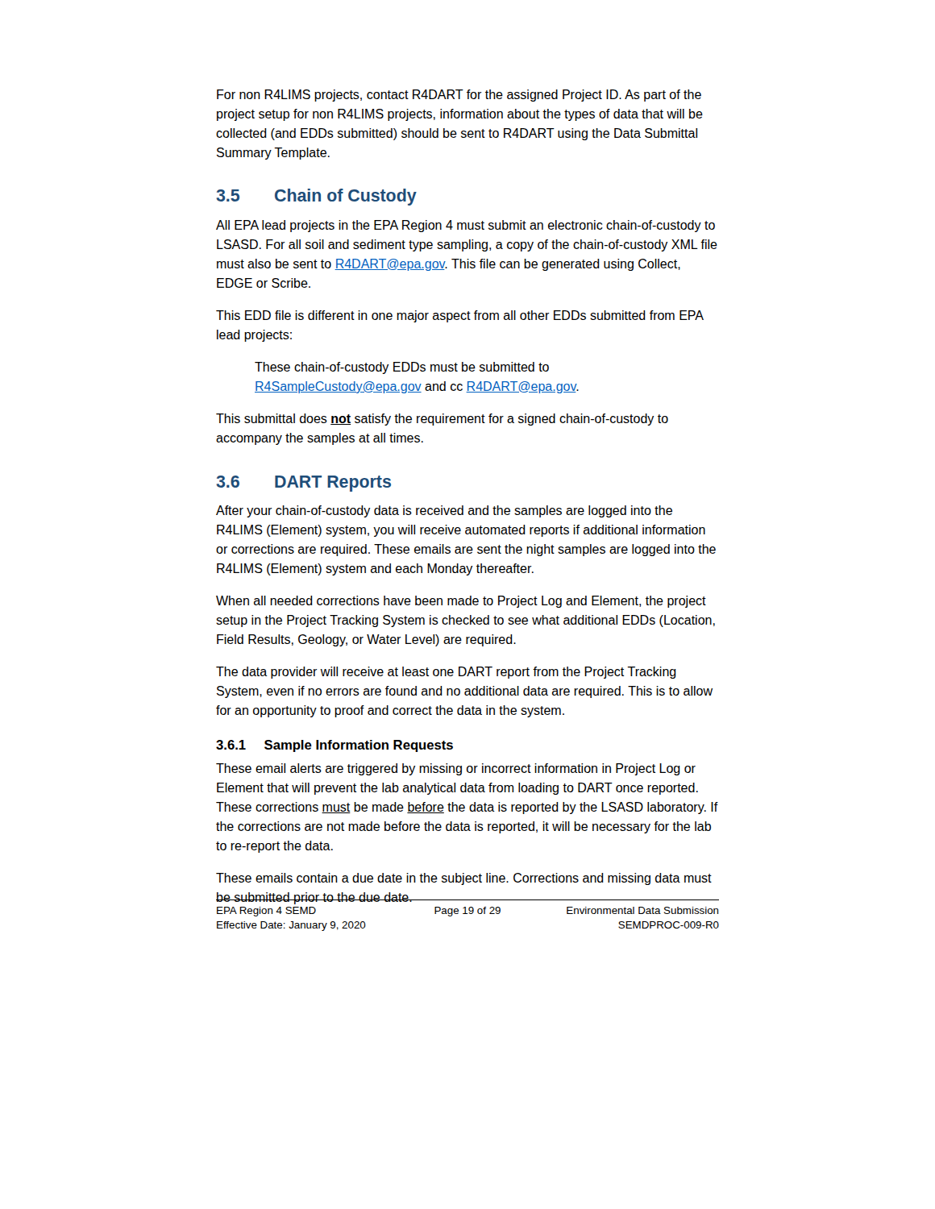For non R4LIMS projects, contact R4DART for the assigned Project ID. As part of the project setup for non R4LIMS projects, information about the types of data that will be collected (and EDDs submitted) should be sent to R4DART using the Data Submittal Summary Template.
3.5 Chain of Custody
All EPA lead projects in the EPA Region 4 must submit an electronic chain-of-custody to LSASD. For all soil and sediment type sampling, a copy of the chain-of-custody XML file must also be sent to R4DART@epa.gov. This file can be generated using Collect, EDGE or Scribe.
This EDD file is different in one major aspect from all other EDDs submitted from EPA lead projects:
These chain-of-custody EDDs must be submitted to R4SampleCustody@epa.gov and cc R4DART@epa.gov.
This submittal does not satisfy the requirement for a signed chain-of-custody to accompany the samples at all times.
3.6 DART Reports
After your chain-of-custody data is received and the samples are logged into the R4LIMS (Element) system, you will receive automated reports if additional information or corrections are required. These emails are sent the night samples are logged into the R4LIMS (Element) system and each Monday thereafter.
When all needed corrections have been made to Project Log and Element, the project setup in the Project Tracking System is checked to see what additional EDDs (Location, Field Results, Geology, or Water Level) are required.
The data provider will receive at least one DART report from the Project Tracking System, even if no errors are found and no additional data are required. This is to allow for an opportunity to proof and correct the data in the system.
3.6.1 Sample Information Requests
These email alerts are triggered by missing or incorrect information in Project Log or Element that will prevent the lab analytical data from loading to DART once reported. These corrections must be made before the data is reported by the LSASD laboratory. If the corrections are not made before the data is reported, it will be necessary for the lab to re-report the data.
These emails contain a due date in the subject line. Corrections and missing data must be submitted prior to the due date.
| EPA Region 4 SEMD | Page 19 of 29 | Environmental Data Submission |
| Effective Date: January 9, 2020 | | SEMDPROC-009-R0 |